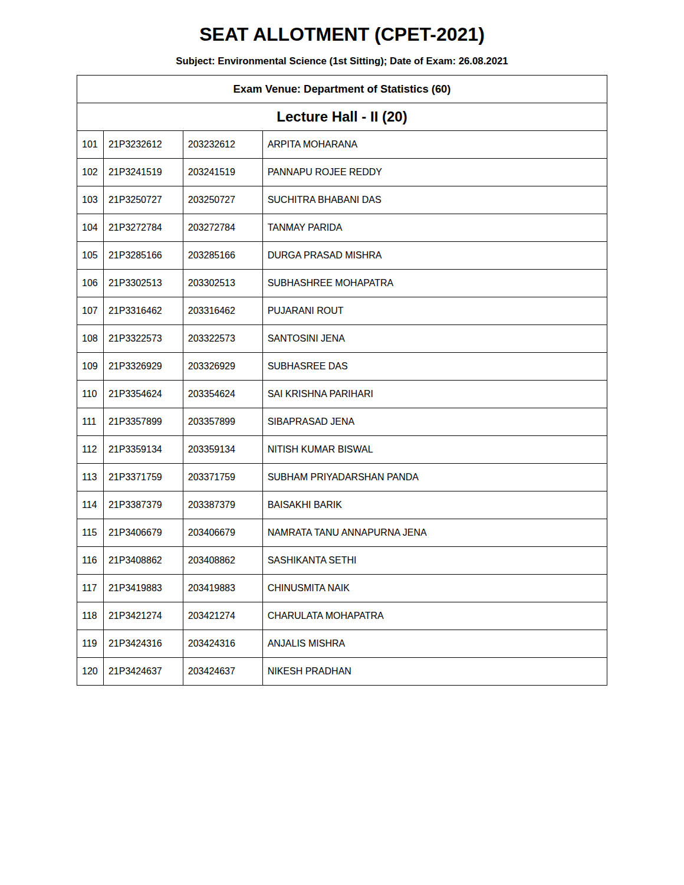SEAT ALLOTMENT (CPET-2021)
Subject: Environmental Science (1st Sitting); Date of Exam: 26.08.2021
| Exam Venue: Department of Statistics (60) |
| Lecture Hall - II (20) |
| 101 | 21P3232612 | 203232612 | ARPITA MOHARANA |
| 102 | 21P3241519 | 203241519 | PANNAPU ROJEE REDDY |
| 103 | 21P3250727 | 203250727 | SUCHITRA BHABANI DAS |
| 104 | 21P3272784 | 203272784 | TANMAY PARIDA |
| 105 | 21P3285166 | 203285166 | DURGA PRASAD MISHRA |
| 106 | 21P3302513 | 203302513 | SUBHASHREE MOHAPATRA |
| 107 | 21P3316462 | 203316462 | PUJARANI ROUT |
| 108 | 21P3322573 | 203322573 | SANTOSINI JENA |
| 109 | 21P3326929 | 203326929 | SUBHASREE DAS |
| 110 | 21P3354624 | 203354624 | SAI KRISHNA PARIHARI |
| 111 | 21P3357899 | 203357899 | SIBAPRASAD JENA |
| 112 | 21P3359134 | 203359134 | NITISH KUMAR BISWAL |
| 113 | 21P3371759 | 203371759 | SUBHAM PRIYADARSHAN PANDA |
| 114 | 21P3387379 | 203387379 | BAISAKHI BARIK |
| 115 | 21P3406679 | 203406679 | NAMRATA TANU ANNAPURNA JENA |
| 116 | 21P3408862 | 203408862 | SASHIKANTA SETHI |
| 117 | 21P3419883 | 203419883 | CHINUSMITA NAIK |
| 118 | 21P3421274 | 203421274 | CHARULATA MOHAPATRA |
| 119 | 21P3424316 | 203424316 | ANJALIS MISHRA |
| 120 | 21P3424637 | 203424637 | NIKESH PRADHAN |